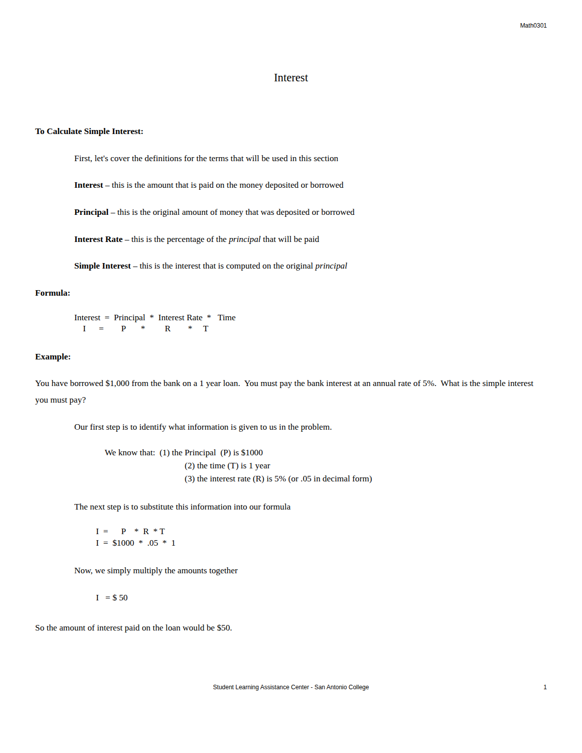Math0301
Interest
To Calculate Simple Interest:
First, let's cover the definitions for the terms that will be used in this section
Interest – this is the amount that is paid on the money deposited or borrowed
Principal – this is the original amount of money that was deposited or borrowed
Interest Rate – this is the percentage of the principal that will be paid
Simple Interest – this is the interest that is computed on the original principal
Formula:
Interest = Principal * Interest Rate * Time
I = P * R * T
Example:
You have borrowed $1,000 from the bank on a 1 year loan. You must pay the bank interest at an annual rate of 5%. What is the simple interest you must pay?
Our first step is to identify what information is given to us in the problem.
We know that: (1) the Principal (P) is $1000
(2) the time (T) is 1 year
(3) the interest rate (R) is 5% (or .05 in decimal form)
The next step is to substitute this information into our formula
I = P * R * T
I = $1000 * .05 * 1
Now, we simply multiply the amounts together
I = $ 50
So the amount of interest paid on the loan would be $50.
Student Learning Assistance Center - San Antonio College 1